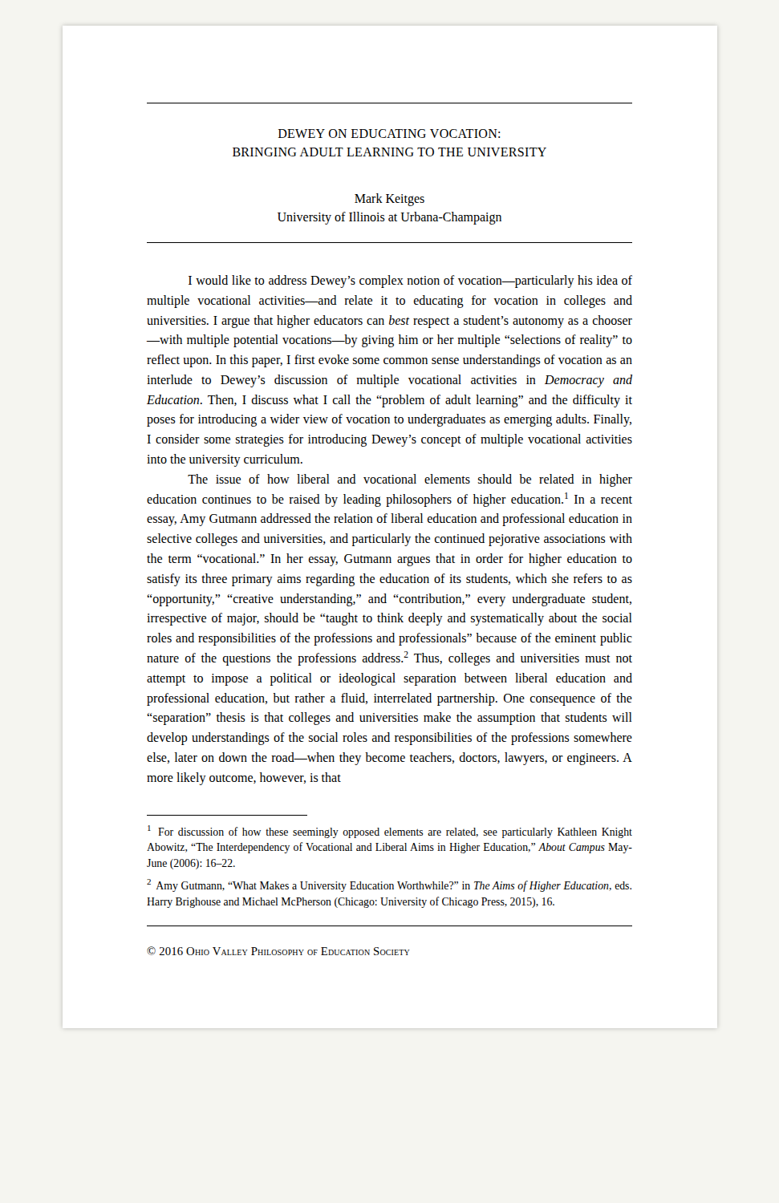DEWEY ON EDUCATING VOCATION:
BRINGING ADULT LEARNING TO THE UNIVERSITY
Mark Keitges
University of Illinois at Urbana-Champaign
I would like to address Dewey’s complex notion of vocation—particularly his idea of multiple vocational activities—and relate it to educating for vocation in colleges and universities. I argue that higher educators can best respect a student’s autonomy as a chooser—with multiple potential vocations—by giving him or her multiple “selections of reality” to reflect upon. In this paper, I first evoke some common sense understandings of vocation as an interlude to Dewey’s discussion of multiple vocational activities in Democracy and Education. Then, I discuss what I call the “problem of adult learning” and the difficulty it poses for introducing a wider view of vocation to undergraduates as emerging adults. Finally, I consider some strategies for introducing Dewey’s concept of multiple vocational activities into the university curriculum.
The issue of how liberal and vocational elements should be related in higher education continues to be raised by leading philosophers of higher education.1 In a recent essay, Amy Gutmann addressed the relation of liberal education and professional education in selective colleges and universities, and particularly the continued pejorative associations with the term “vocational.” In her essay, Gutmann argues that in order for higher education to satisfy its three primary aims regarding the education of its students, which she refers to as “opportunity,” “creative understanding,” and “contribution,” every undergraduate student, irrespective of major, should be “taught to think deeply and systematically about the social roles and responsibilities of the professions and professionals” because of the eminent public nature of the questions the professions address.2 Thus, colleges and universities must not attempt to impose a political or ideological separation between liberal education and professional education, but rather a fluid, interrelated partnership. One consequence of the “separation” thesis is that colleges and universities make the assumption that students will develop understandings of the social roles and responsibilities of the professions somewhere else, later on down the road—when they become teachers, doctors, lawyers, or engineers. A more likely outcome, however, is that
1 For discussion of how these seemingly opposed elements are related, see particularly Kathleen Knight Abowitz, “The Interdependency of Vocational and Liberal Aims in Higher Education,” About Campus May-June (2006): 16–22.
2 Amy Gutmann, “What Makes a University Education Worthwhile?” in The Aims of Higher Education, eds. Harry Brighouse and Michael McPherson (Chicago: University of Chicago Press, 2015), 16.
© 2016 Ohio Valley Philosophy of Education Society